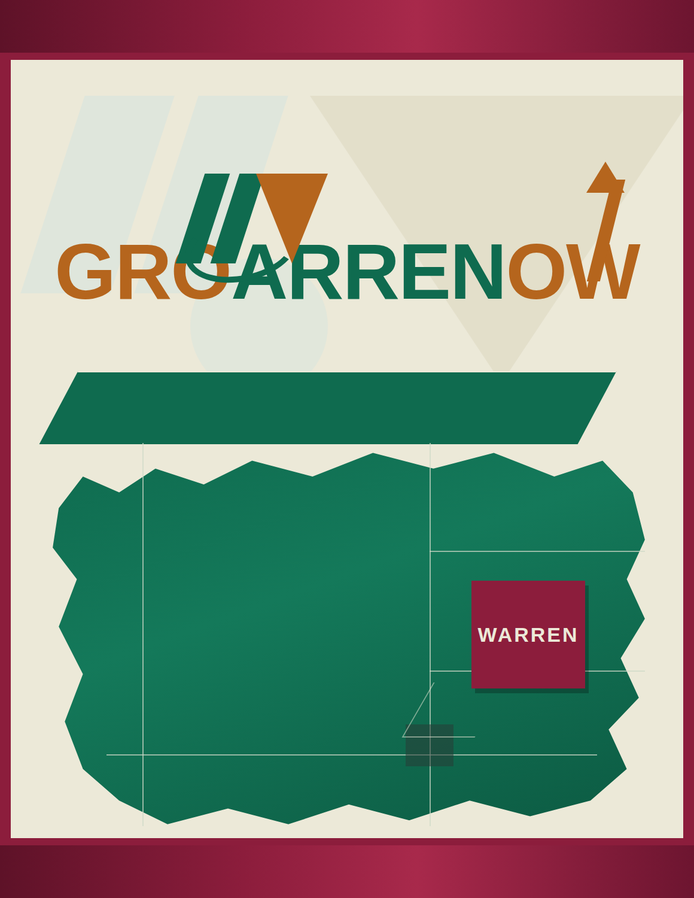GRO ARREN OW
WARREN